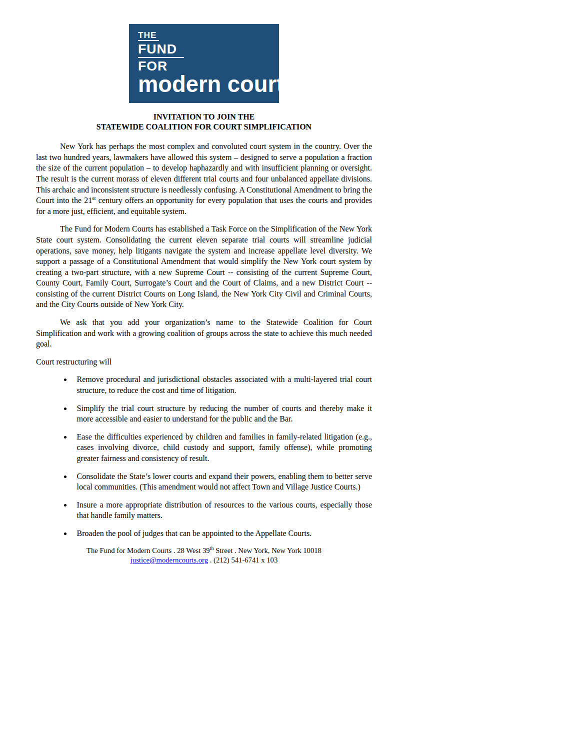THE FUND FOR modern courts
Invitation to Join the
Statewide Coalition for Court Simplification
New York has perhaps the most complex and convoluted court system in the country. Over the last two hundred years, lawmakers have allowed this system – designed to serve a population a fraction the size of the current population – to develop haphazardly and with insufficient planning or oversight. The result is the current morass of eleven different trial courts and four unbalanced appellate divisions. This archaic and inconsistent structure is needlessly confusing. A Constitutional Amendment to bring the Court into the 21st century offers an opportunity for every population that uses the courts and provides for a more just, efficient, and equitable system.
The Fund for Modern Courts has established a Task Force on the Simplification of the New York State court system. Consolidating the current eleven separate trial courts will streamline judicial operations, save money, help litigants navigate the system and increase appellate level diversity. We support a passage of a Constitutional Amendment that would simplify the New York court system by creating a two-part structure, with a new Supreme Court -- consisting of the current Supreme Court, County Court, Family Court, Surrogate’s Court and the Court of Claims, and a new District Court -- consisting of the current District Courts on Long Island, the New York City Civil and Criminal Courts, and the City Courts outside of New York City.
We ask that you add your organization’s name to the Statewide Coalition for Court Simplification and work with a growing coalition of groups across the state to achieve this much needed goal.
Court restructuring will
Remove procedural and jurisdictional obstacles associated with a multi-layered trial court structure, to reduce the cost and time of litigation.
Simplify the trial court structure by reducing the number of courts and thereby make it more accessible and easier to understand for the public and the Bar.
Ease the difficulties experienced by children and families in family-related litigation (e.g., cases involving divorce, child custody and support, family offense), while promoting greater fairness and consistency of result.
Consolidate the State’s lower courts and expand their powers, enabling them to better serve local communities. (This amendment would not affect Town and Village Justice Courts.)
Insure a more appropriate distribution of resources to the various courts, especially those that handle family matters.
Broaden the pool of judges that can be appointed to the Appellate Courts.
The Fund for Modern Courts . 28 West 39th Street . New York, New York 10018
justice@moderncourts.org . (212) 541-6741 x 103